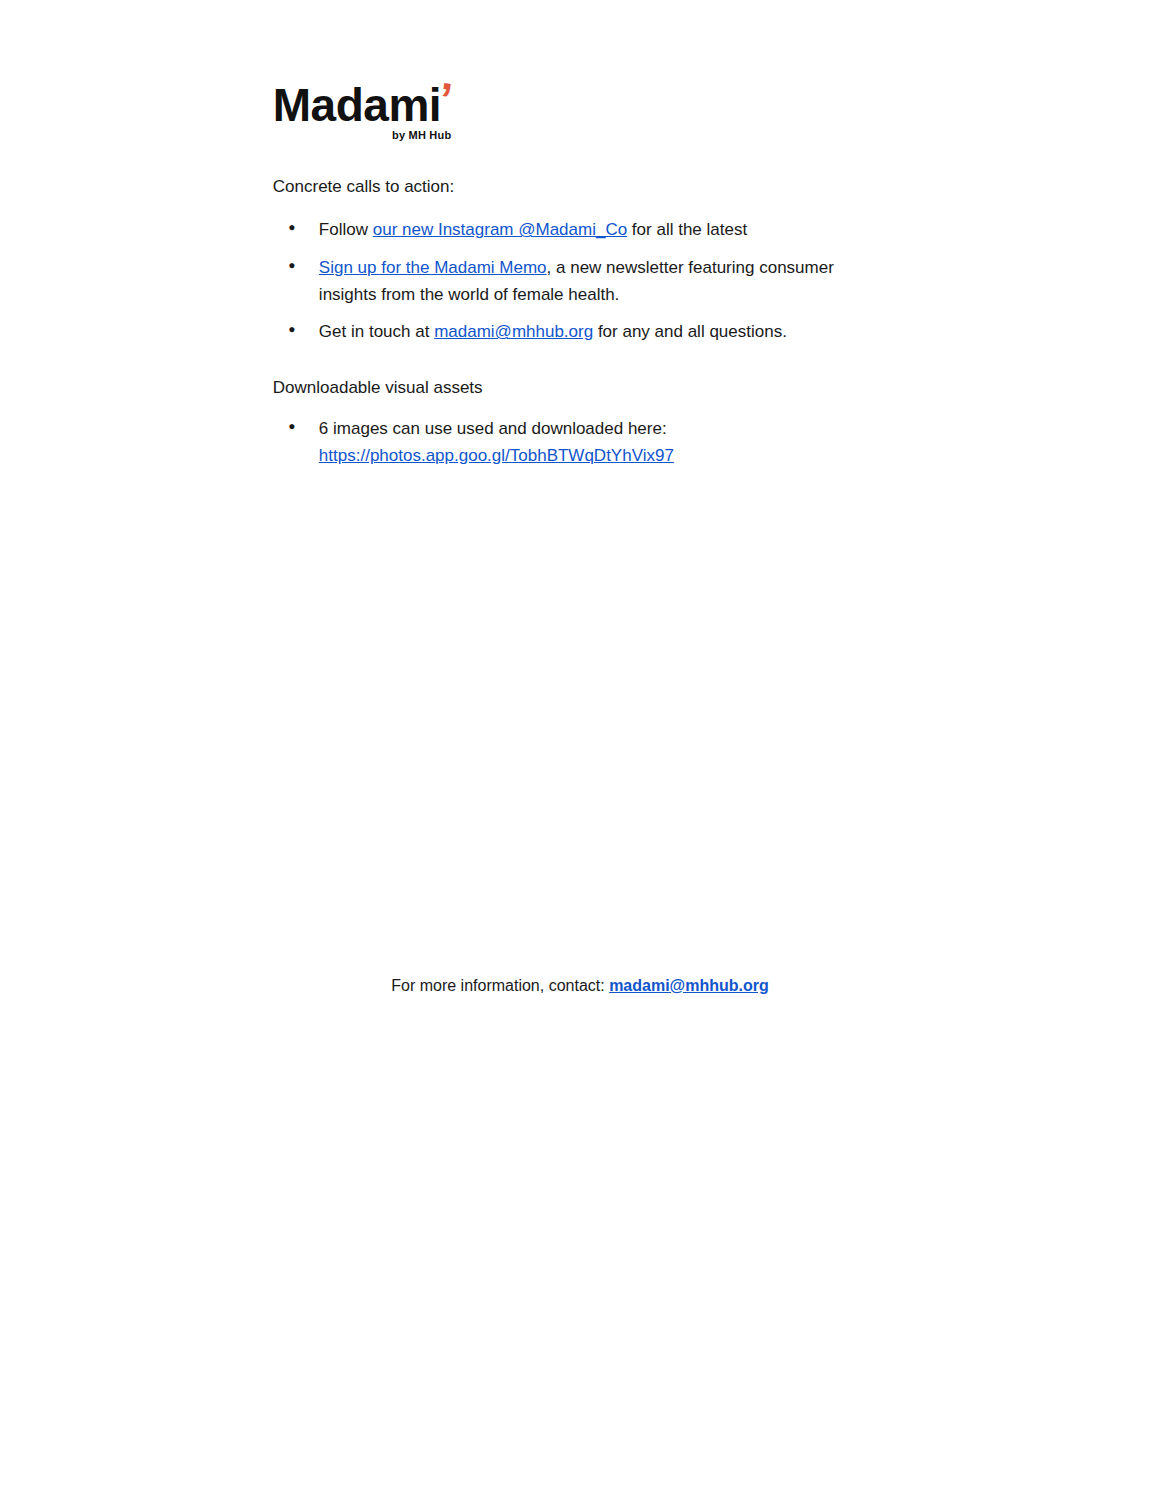Madami’ by MH Hub
Concrete calls to action:
Follow our new Instagram @Madami_Co for all the latest
Sign up for the Madami Memo, a new newsletter featuring consumer insights from the world of female health.
Get in touch at madami@mhhub.org for any and all questions.
Downloadable visual assets
6 images can use used and downloaded here:
https://photos.app.goo.gl/TobhBTWqDtYhVix97
For more information, contact: madami@mhhub.org